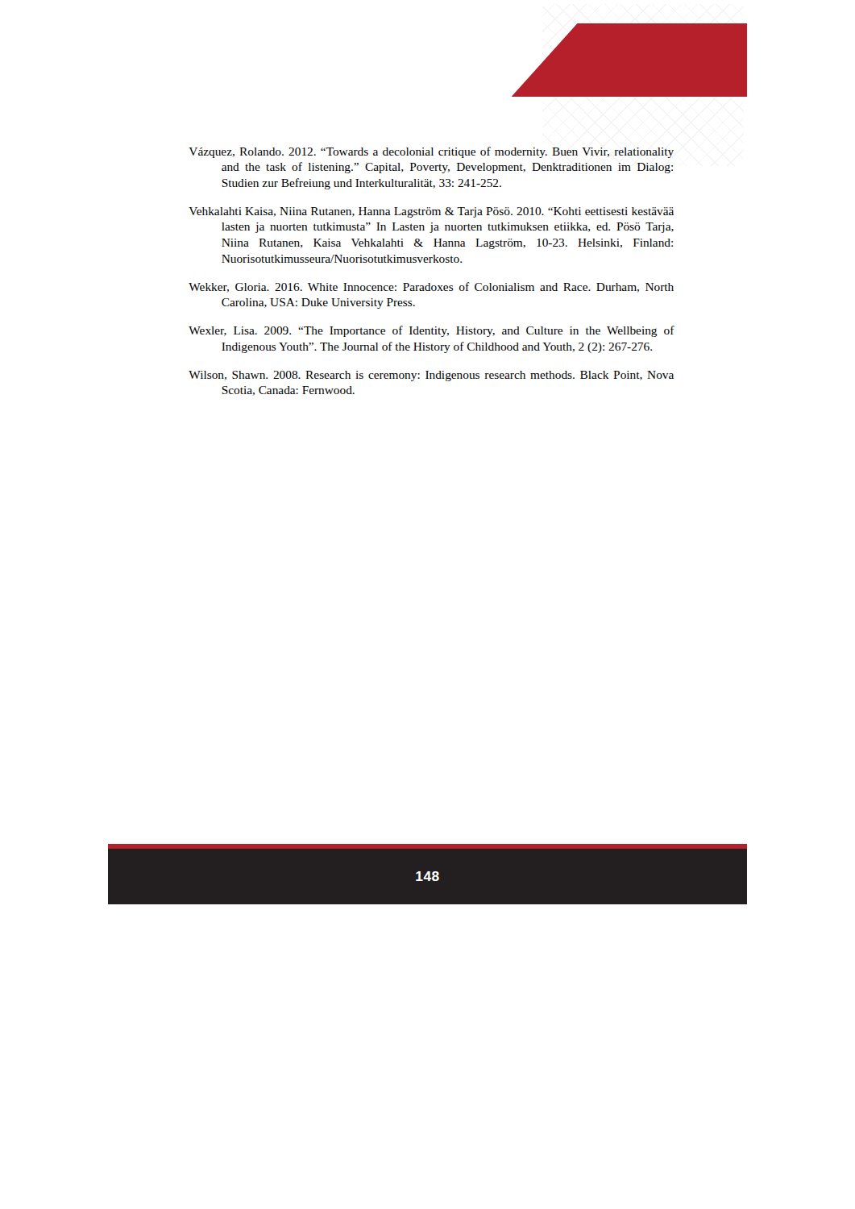Vázquez, Rolando. 2012. “Towards a decolonial critique of modernity. Buen Vivir, relationality and the task of listening.” Capital, Poverty, Development, Denktraditionen im Dialog: Studien zur Befreiung und Interkulturalität, 33: 241-252.
Vehkalahti Kaisa, Niina Rutanen, Hanna Lagström & Tarja Pösö. 2010. “Kohti eettisesti kestävää lasten ja nuorten tutkimusta” In Lasten ja nuorten tutkimuksen etiikka, ed. Pösö Tarja, Niina Rutanen, Kaisa Vehkalahti & Hanna Lagström, 10-23. Helsinki, Finland: Nuorisotutkimusseura/Nuorisotutkimusverkosto.
Wekker, Gloria. 2016. White Innocence: Paradoxes of Colonialism and Race. Durham, North Carolina, USA: Duke University Press.
Wexler, Lisa. 2009. “The Importance of Identity, History, and Culture in the Wellbeing of Indigenous Youth”. The Journal of the History of Childhood and Youth, 2 (2): 267-276.
Wilson, Shawn. 2008. Research is ceremony: Indigenous research methods. Black Point, Nova Scotia, Canada: Fernwood.
148